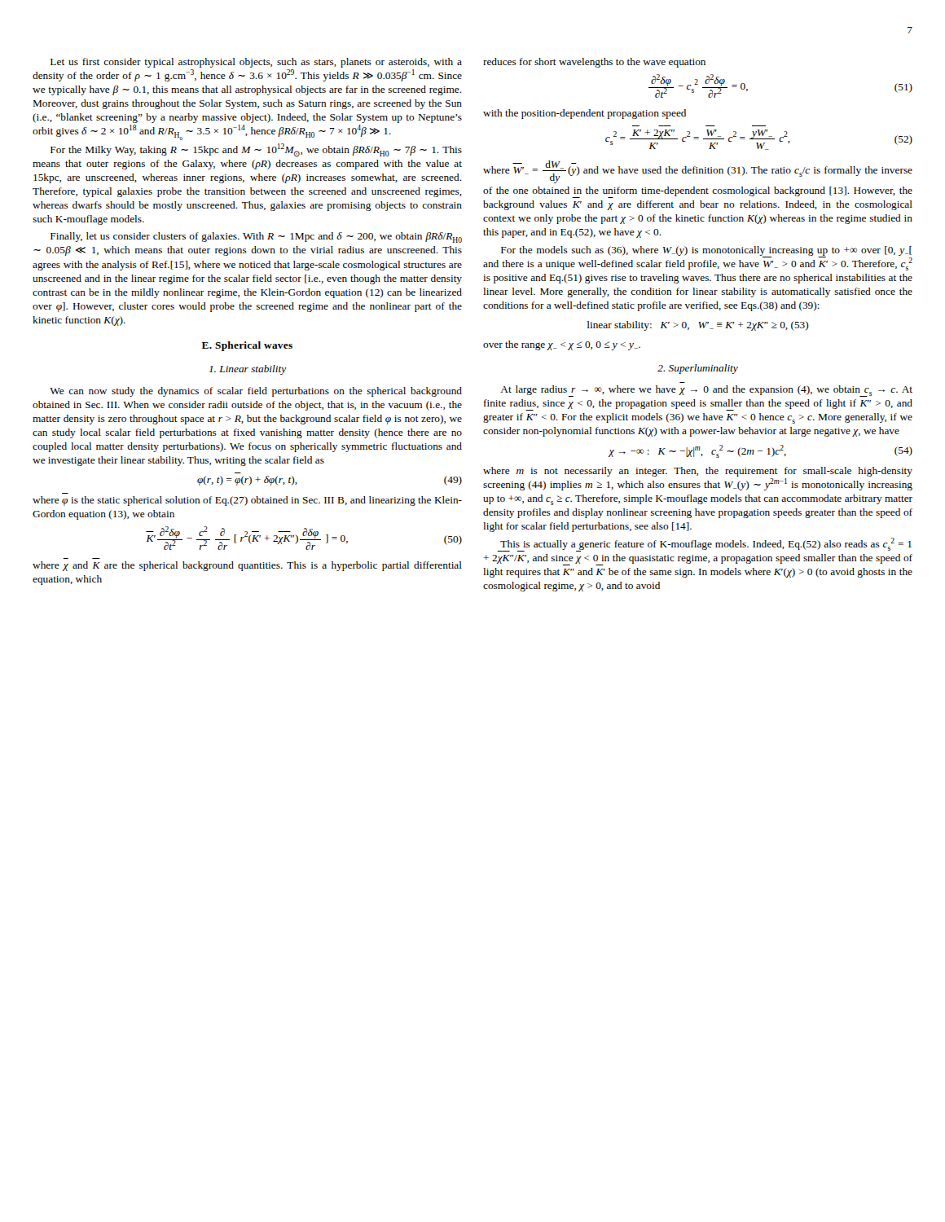7
Let us first consider typical astrophysical objects, such as stars, planets or asteroids, with a density of the order of ρ ∼ 1 g.cm−3, hence δ ∼ 3.6 × 1029. This yields R ≫ 0.035β−1 cm. Since we typically have β ∼ 0.1, this means that all astrophysical objects are far in the screened regime. Moreover, dust grains throughout the Solar System, such as Saturn rings, are screened by the Sun (i.e., “blanket screening” by a nearby massive object). Indeed, the Solar System up to Neptune’s orbit gives δ ∼ 2 × 1018 and R/RH0 ∼ 3.5 × 10−14, hence βRδ/RH0 ∼ 7 × 104β ≫ 1.
For the Milky Way, taking R ∼ 15kpc and M ∼ 1012M⊙, we obtain βRδ/RH0 ∼ 7β ∼ 1. This means that outer regions of the Galaxy, where (ρR) decreases as compared with the value at 15kpc, are unscreened, whereas inner regions, where (ρR) increases somewhat, are screened. Therefore, typical galaxies probe the transition between the screened and unscreened regimes, whereas dwarfs should be mostly unscreened. Thus, galaxies are promising objects to constrain such K-mouflage models.
Finally, let us consider clusters of galaxies. With R ∼ 1Mpc and δ ∼ 200, we obtain βRδ/RH0 ∼ 0.05β ≪ 1, which means that outer regions down to the virial radius are unscreened. This agrees with the analysis of Ref.[15], where we noticed that large-scale cosmological structures are unscreened and in the linear regime for the scalar field sector [i.e., even though the matter density contrast can be in the mildly nonlinear regime, the Klein-Gordon equation (12) can be linearized over φ]. However, cluster cores would probe the screened regime and the nonlinear part of the kinetic function K(χ).
E. Spherical waves
1. Linear stability
We can now study the dynamics of scalar field perturbations on the spherical background obtained in Sec. III. When we consider radii outside of the object, that is, in the vacuum (i.e., the matter density is zero throughout space at r > R, but the background scalar field φ is not zero), we can study local scalar field perturbations at fixed vanishing matter density (hence there are no coupled local matter density perturbations). We focus on spherically symmetric fluctuations and we investigate their linear stability. Thus, writing the scalar field as
φ(r, t) = φ(r) + δφ(r, t), (49)
where φ is the static spherical solution of Eq.(27) obtained in Sec. III B, and linearizing the Klein-Gordon equation (13), we obtain
K′∂2δφ∂t2 − c2 r2 ∂∂r [ r2(K′ + 2χK″)∂δφ∂r ] = 0, (50)
where χ and K are the spherical background quantities. This is a hyperbolic partial differential equation, which
reduces for short wavelengths to the wave equation
∂2δφ∂t2 − cs2 ∂2δφ∂r2 = 0, (51)
with the position-dependent propagation speed
cs2 = K′ + 2χK″K′ c2 = W′−K′ c2 = yW′−W− c2, (52)
where W′− = dW−dy(y) and we have used the definition (31). The ratio cs/c is formally the inverse of the one obtained in the uniform time-dependent cosmological background [13]. However, the background values K′ and χ are different and bear no relations. Indeed, in the cosmological context we only probe the part χ > 0 of the kinetic function K(χ) whereas in the regime studied in this paper, and in Eq.(52), we have χ < 0.
For the models such as (36), where W−(y) is monotonically increasing up to +∞ over [0, y−[ and there is a unique well-defined scalar field profile, we have W′− > 0 and K′ > 0. Therefore, cs2 is positive and Eq.(51) gives rise to traveling waves. Thus there are no spherical instabilities at the linear level. More generally, the condition for linear stability is automatically satisfied once the conditions for a well-defined static profile are verified, see Eqs.(38) and (39):
linear stability: K′ > 0, W′− ≡ K′ + 2χK″ ≥ 0, (53)
over the range χ− < χ ≤ 0, 0 ≤ y < y−.
2. Superluminality
At large radius r → ∞, where we have χ → 0 and the expansion (4), we obtain cs → c. At finite radius, since χ < 0, the propagation speed is smaller than the speed of light if K″ > 0, and greater if K″ < 0. For the explicit models (36) we have K″ < 0 hence cs > c. More generally, if we consider non-polynomial functions K(χ) with a power-law behavior at large negative χ, we have
χ → −∞ : K ∼ −|χ|m, cs2 ∼ (2m − 1)c2, (54)
where m is not necessarily an integer. Then, the requirement for small-scale high-density screening (44) implies m ≥ 1, which also ensures that W−(y) ∼ y2m−1 is monotonically increasing up to +∞, and cs ≥ c. Therefore, simple K-mouflage models that can accommodate arbitrary matter density profiles and display nonlinear screening have propagation speeds greater than the speed of light for scalar field perturbations, see also [14].
This is actually a generic feature of K-mouflage models. Indeed, Eq.(52) also reads as cs2 = 1 + 2χK″/K′, and since χ < 0 in the quasistatic regime, a propagation speed smaller than the speed of light requires that K″ and K′ be of the same sign. In models where K′(χ) > 0 (to avoid ghosts in the cosmological regime, χ > 0, and to avoid